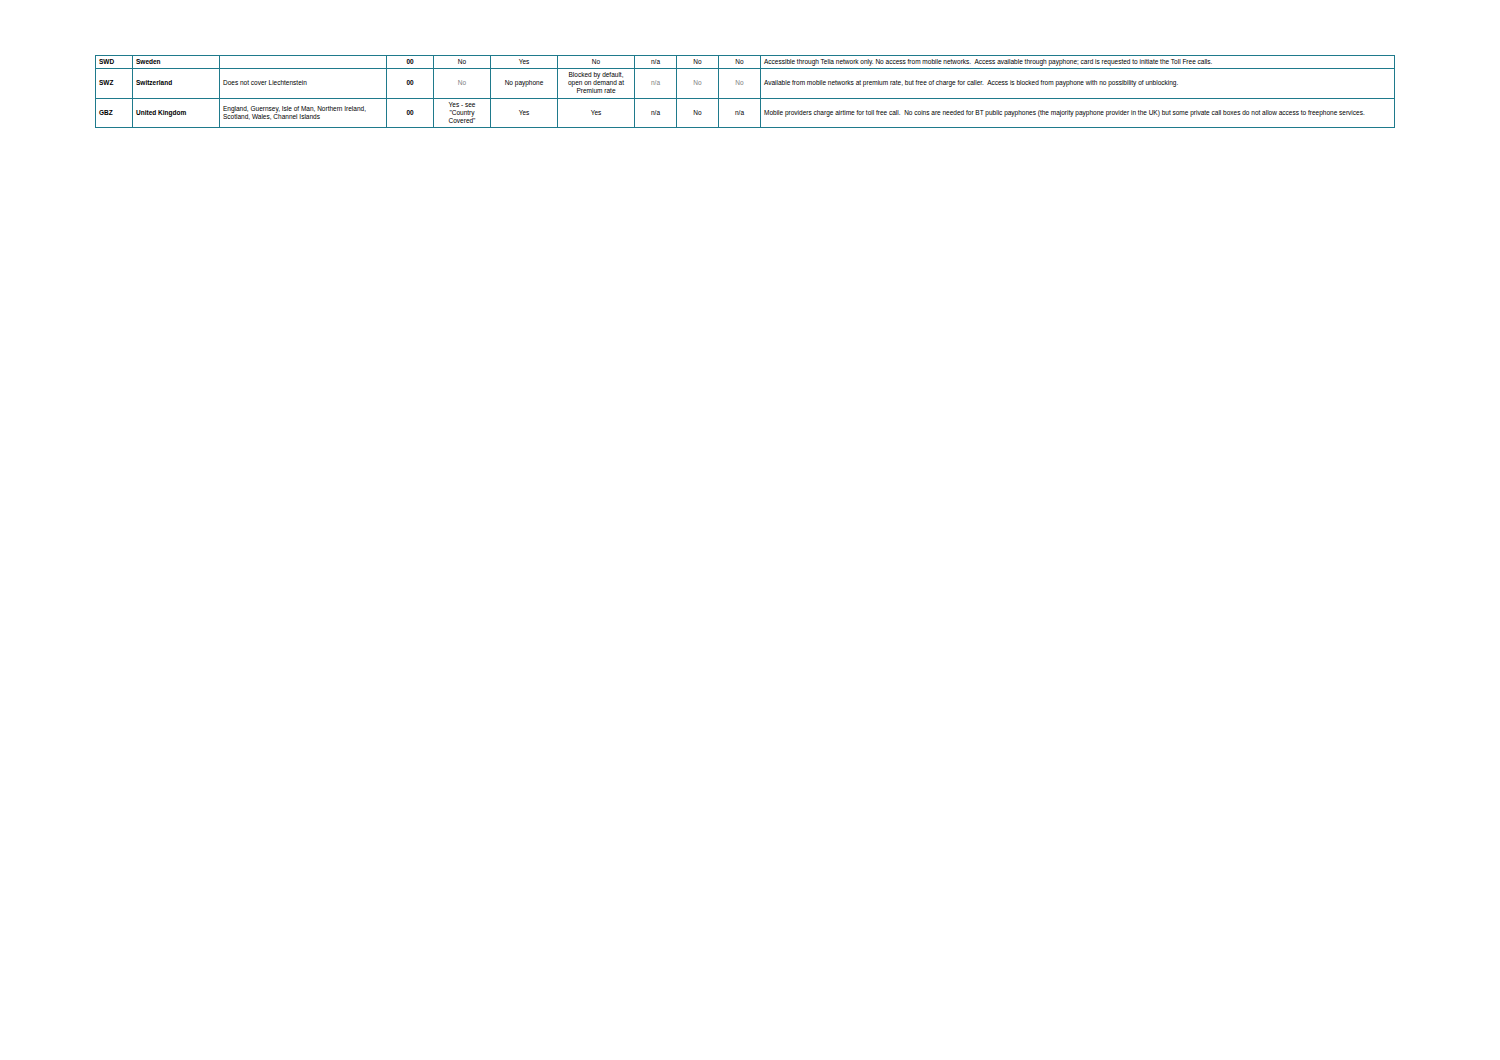| SWD | Sweden | | 00 | No | Yes | No | n/a | No | No | Accessible through Telia network only. No access from mobile networks. Access available through payphone; card is requested to initiate the Toll Free calls. |
| SWZ | Switzerland | Does not cover Liechtenstein | 00 | No | No payphone | Blocked by default, open on demand at Premium rate | n/a | No | No | Available from mobile networks at premium rate, but free of charge for caller. Access is blocked from payphone with no possibility of unblocking. |
| GBZ | United Kingdom | England, Guernsey, Isle of Man, Northern Ireland, Scotland, Wales, Channel Islands | 00 | Yes - see "Country Covered" | Yes | Yes | n/a | No | n/a | Mobile providers charge airtime for toll free call. No coins are needed for BT public payphones (the majority payphone provider in the UK) but some private call boxes do not allow access to freephone services. |